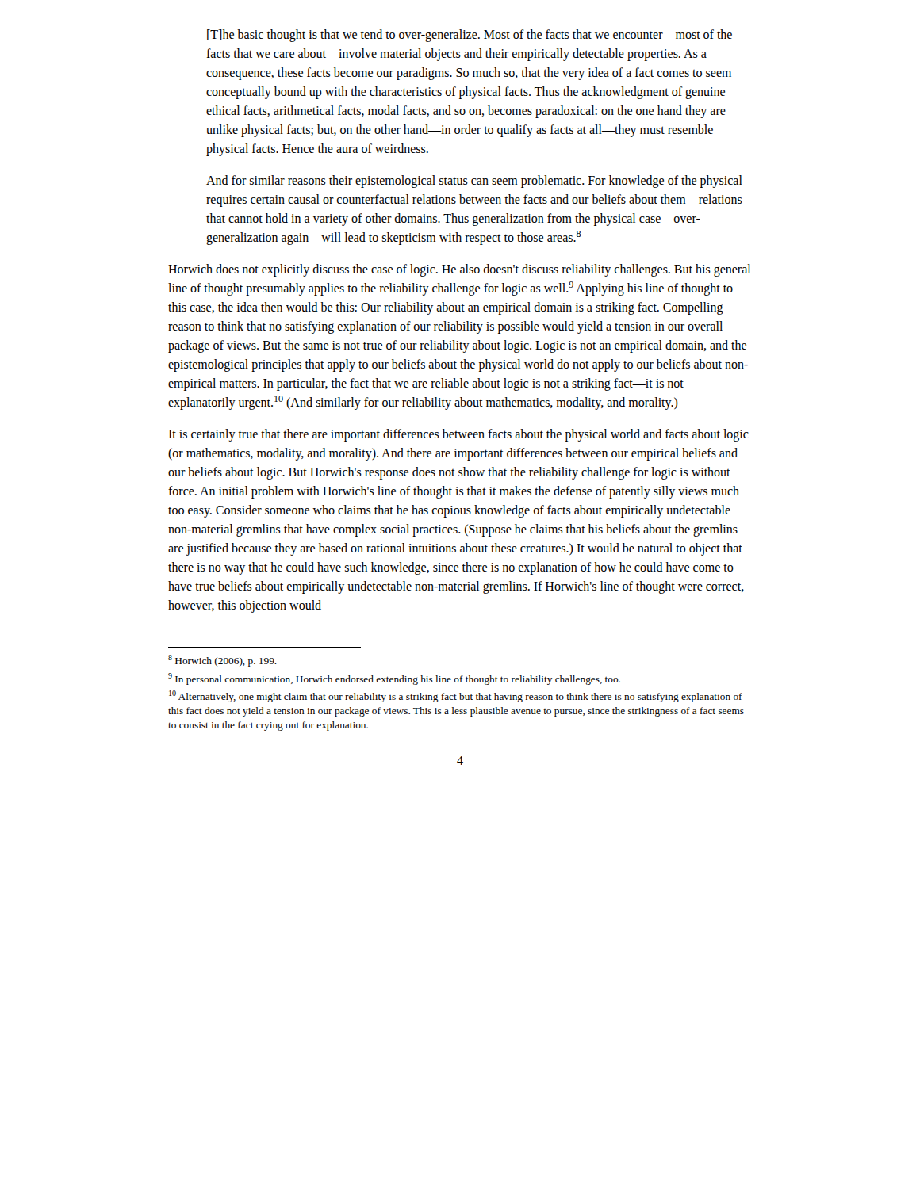[T]he basic thought is that we tend to over-generalize. Most of the facts that we encounter—most of the facts that we care about—involve material objects and their empirically detectable properties. As a consequence, these facts become our paradigms. So much so, that the very idea of a fact comes to seem conceptually bound up with the characteristics of physical facts. Thus the acknowledgment of genuine ethical facts, arithmetical facts, modal facts, and so on, becomes paradoxical: on the one hand they are unlike physical facts; but, on the other hand—in order to qualify as facts at all—they must resemble physical facts. Hence the aura of weirdness.
And for similar reasons their epistemological status can seem problematic. For knowledge of the physical requires certain causal or counterfactual relations between the facts and our beliefs about them—relations that cannot hold in a variety of other domains. Thus generalization from the physical case—over-generalization again—will lead to skepticism with respect to those areas.8
Horwich does not explicitly discuss the case of logic. He also doesn't discuss reliability challenges. But his general line of thought presumably applies to the reliability challenge for logic as well.9 Applying his line of thought to this case, the idea then would be this: Our reliability about an empirical domain is a striking fact. Compelling reason to think that no satisfying explanation of our reliability is possible would yield a tension in our overall package of views. But the same is not true of our reliability about logic. Logic is not an empirical domain, and the epistemological principles that apply to our beliefs about the physical world do not apply to our beliefs about non-empirical matters. In particular, the fact that we are reliable about logic is not a striking fact—it is not explanatorily urgent.10 (And similarly for our reliability about mathematics, modality, and morality.)
It is certainly true that there are important differences between facts about the physical world and facts about logic (or mathematics, modality, and morality). And there are important differences between our empirical beliefs and our beliefs about logic. But Horwich's response does not show that the reliability challenge for logic is without force. An initial problem with Horwich's line of thought is that it makes the defense of patently silly views much too easy. Consider someone who claims that he has copious knowledge of facts about empirically undetectable non-material gremlins that have complex social practices. (Suppose he claims that his beliefs about the gremlins are justified because they are based on rational intuitions about these creatures.) It would be natural to object that there is no way that he could have such knowledge, since there is no explanation of how he could have come to have true beliefs about empirically undetectable non-material gremlins. If Horwich's line of thought were correct, however, this objection would
8 Horwich (2006), p. 199.
9 In personal communication, Horwich endorsed extending his line of thought to reliability challenges, too.
10 Alternatively, one might claim that our reliability is a striking fact but that having reason to think there is no satisfying explanation of this fact does not yield a tension in our package of views. This is a less plausible avenue to pursue, since the strikingness of a fact seems to consist in the fact crying out for explanation.
4